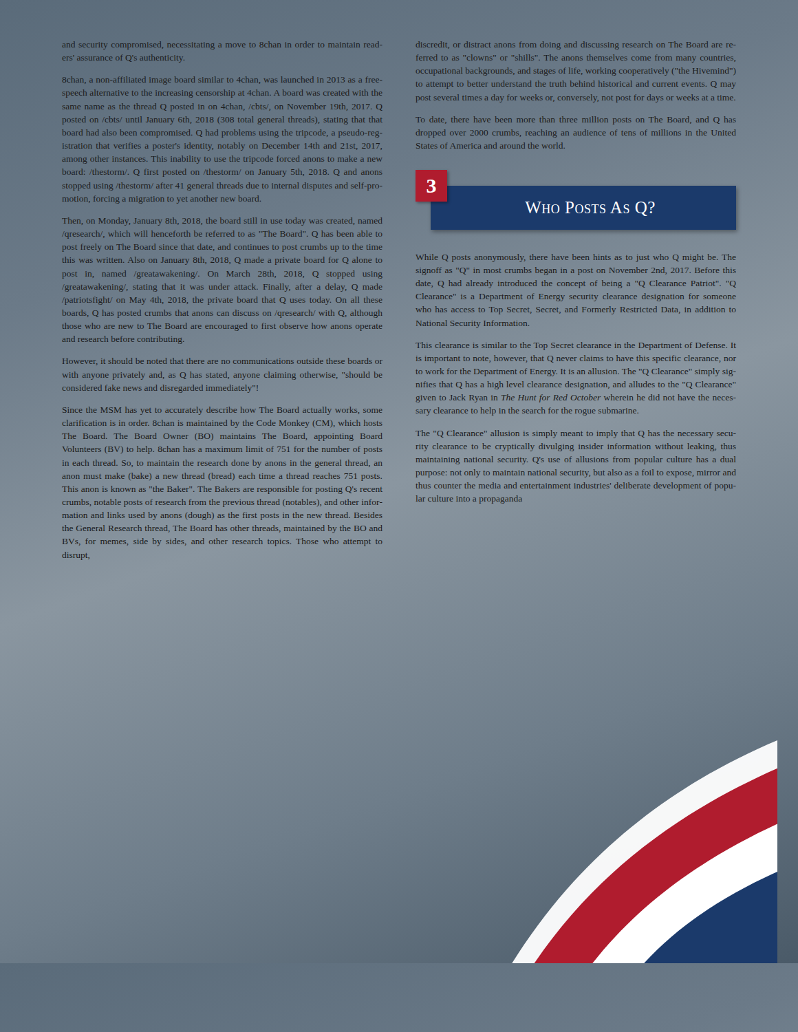and security compromised, necessitating a move to 8chan in order to maintain readers' assurance of Q's authenticity.
8chan, a non-affiliated image board similar to 4chan, was launched in 2013 as a free-speech alternative to the increasing censorship at 4chan. A board was created with the same name as the thread Q posted in on 4chan, /cbts/, on November 19th, 2017. Q posted on /cbts/ until January 6th, 2018 (308 total general threads), stating that that board had also been compromised. Q had problems using the tripcode, a pseudo-registration that verifies a poster's identity, notably on December 14th and 21st, 2017, among other instances. This inability to use the tripcode forced anons to make a new board: /thestorm/. Q first posted on /thestorm/ on January 5th, 2018. Q and anons stopped using /thestorm/ after 41 general threads due to internal disputes and self-promotion, forcing a migration to yet another new board.
Then, on Monday, January 8th, 2018, the board still in use today was created, named /qresearch/, which will henceforth be referred to as "The Board". Q has been able to post freely on The Board since that date, and continues to post crumbs up to the time this was written. Also on January 8th, 2018, Q made a private board for Q alone to post in, named /greatawakening/. On March 28th, 2018, Q stopped using /greatawakening/, stating that it was under attack. Finally, after a delay, Q made /patriotsfight/ on May 4th, 2018, the private board that Q uses today. On all these boards, Q has posted crumbs that anons can discuss on /qresearch/ with Q, although those who are new to The Board are encouraged to first observe how anons operate and research before contributing.
However, it should be noted that there are no communications outside these boards or with anyone privately and, as Q has stated, anyone claiming otherwise, "should be considered fake news and disregarded immediately"!
Since the MSM has yet to accurately describe how The Board actually works, some clarification is in order. 8chan is maintained by the Code Monkey (CM), which hosts The Board. The Board Owner (BO) maintains The Board, appointing Board Volunteers (BV) to help. 8chan has a maximum limit of 751 for the number of posts in each thread. So, to maintain the research done by anons in the general thread, an anon must make (bake) a new thread (bread) each time a thread reaches 751 posts. This anon is known as "the Baker". The Bakers are responsible for posting Q's recent crumbs, notable posts of research from the previous thread (notables), and other information and links used by anons (dough) as the first posts in the new thread. Besides the General Research thread, The Board has other threads, maintained by the BO and BVs, for memes, side by sides, and other research topics. Those who attempt to disrupt,
discredit, or distract anons from doing and discussing research on The Board are referred to as "clowns" or "shills". The anons themselves come from many countries, occupational backgrounds, and stages of life, working cooperatively ("the Hivemind") to attempt to better understand the truth behind historical and current events. Q may post several times a day for weeks or, conversely, not post for days or weeks at a time.
To date, there have been more than three million posts on The Board, and Q has dropped over 2000 crumbs, reaching an audience of tens of millions in the United States of America and around the world.
3
Who Posts As Q?
While Q posts anonymously, there have been hints as to just who Q might be. The signoff as "Q" in most crumbs began in a post on November 2nd, 2017. Before this date, Q had already introduced the concept of being a "Q Clearance Patriot". "Q Clearance" is a Department of Energy security clearance designation for someone who has access to Top Secret, Secret, and Formerly Restricted Data, in addition to National Security Information.
This clearance is similar to the Top Secret clearance in the Department of Defense. It is important to note, however, that Q never claims to have this specific clearance, nor to work for the Department of Energy. It is an allusion. The "Q Clearance" simply signifies that Q has a high level clearance designation, and alludes to the "Q Clearance" given to Jack Ryan in The Hunt for Red October wherein he did not have the necessary clearance to help in the search for the rogue submarine.
The "Q Clearance" allusion is simply meant to imply that Q has the necessary security clearance to be cryptically divulging insider information without leaking, thus maintaining national security. Q's use of allusions from popular culture has a dual purpose: not only to maintain national security, but also as a foil to expose, mirror and thus counter the media and entertainment industries' deliberate development of popular culture into a propaganda